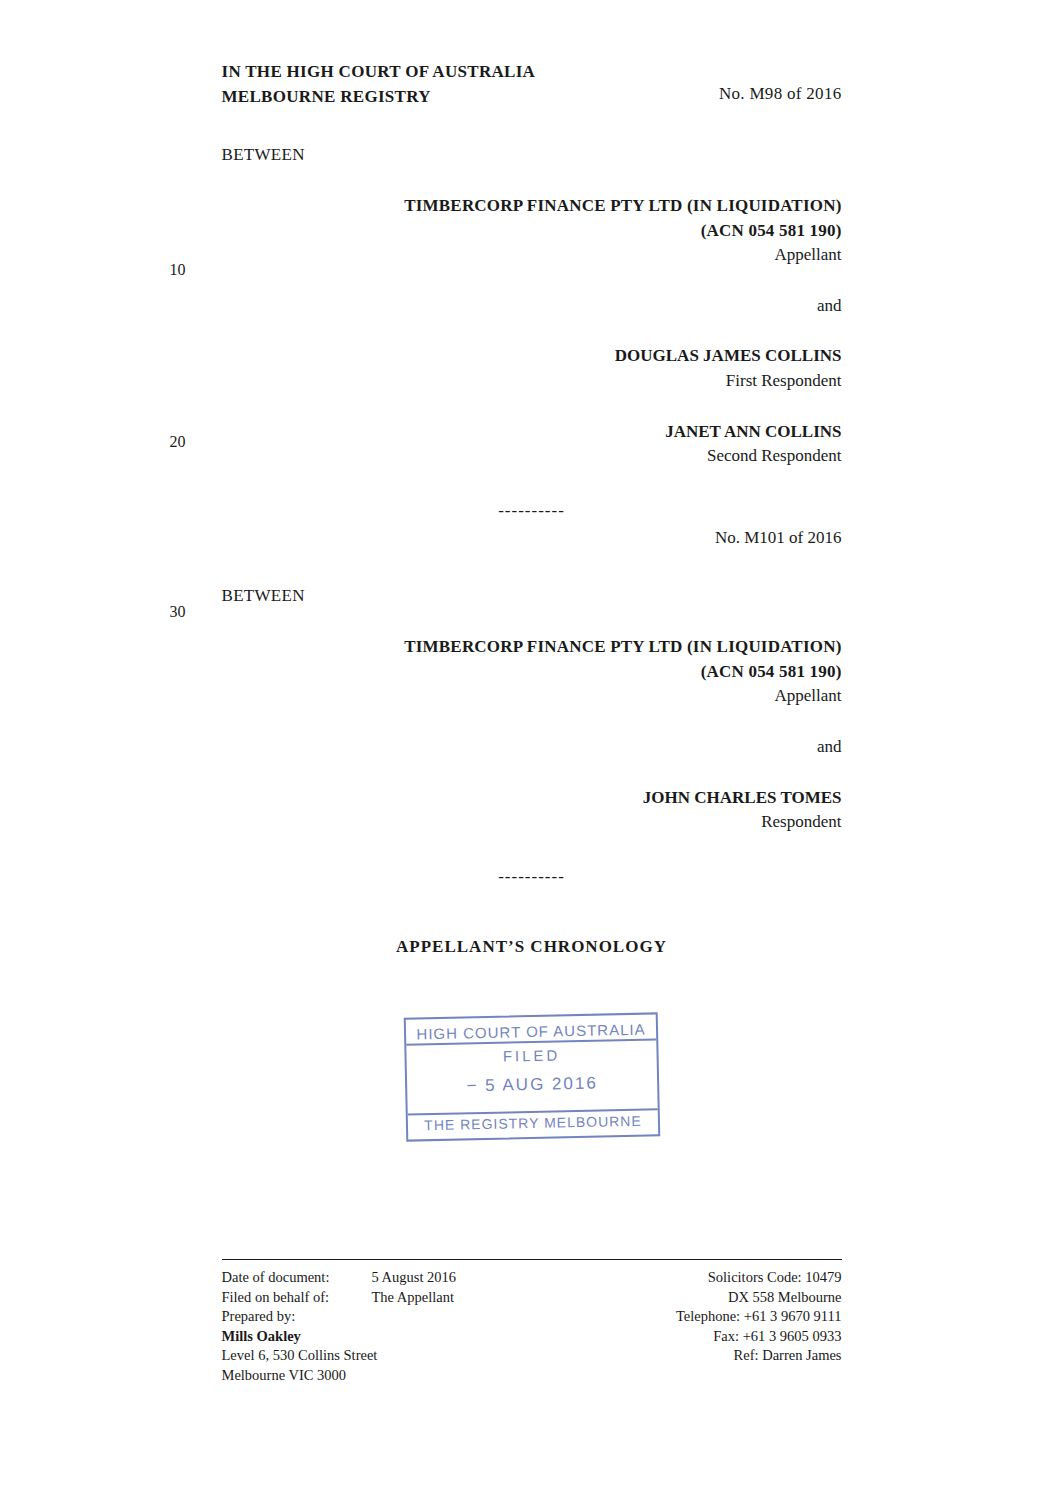10 20 30
IN THE HIGH COURT OF AUSTRALIA
MELBOURNE REGISTRY
No. M98 of 2016
BETWEEN
TIMBERCORP FINANCE PTY LTD (IN LIQUIDATION)
(ACN 054 581 190)
Appellant
and
DOUGLAS JAMES COLLINS
First Respondent
JANET ANN COLLINS
Second Respondent
----------
No. M101 of 2016
BETWEEN
TIMBERCORP FINANCE PTY LTD (IN LIQUIDATION)
(ACN 054 581 190)
Appellant
and
JOHN CHARLES TOMES
Respondent
----------
Appellant’s Chronology
HIGH COURT OF AUSTRALIA
FILED
− 5 AUG 2016
THE REGISTRY MELBOURNE
Date of document: 5 August 2016
Filed on behalf of: The Appellant
Prepared by:
Mills Oakley
Level 6, 530 Collins Street
Melbourne VIC 3000
Solicitors Code: 10479
DX 558 Melbourne
Telephone: +61 3 9670 9111
Fax: +61 3 9605 0933
Ref: Darren James